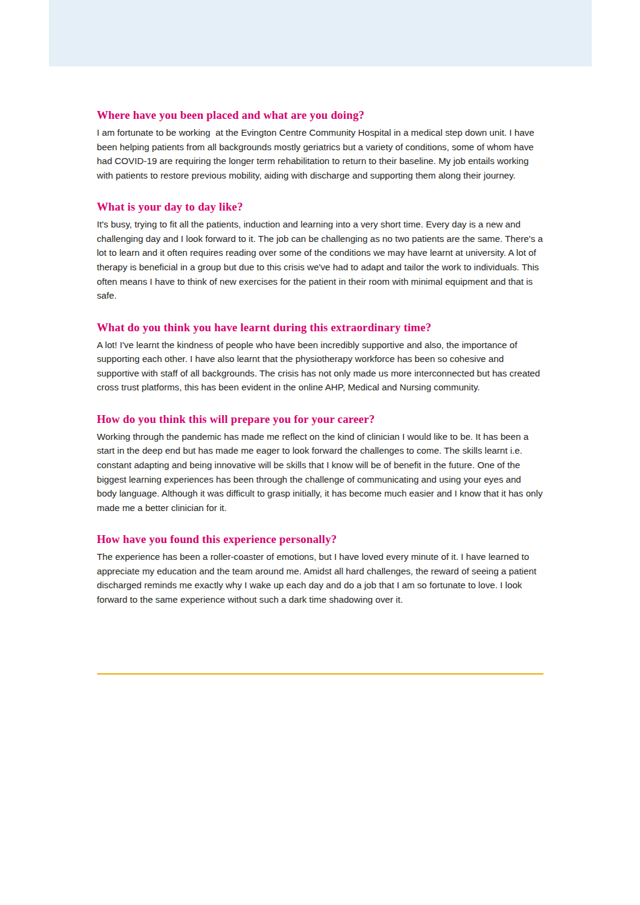Where have you been placed and what are you doing?
I am fortunate to be working at the Evington Centre Community Hospital in a medical step down unit. I have been helping patients from all backgrounds mostly geriatrics but a variety of conditions, some of whom have had COVID-19 are requiring the longer term rehabilitation to return to their baseline. My job entails working with patients to restore previous mobility, aiding with discharge and supporting them along their journey.
What is your day to day like?
It's busy, trying to fit all the patients, induction and learning into a very short time. Every day is a new and challenging day and I look forward to it. The job can be challenging as no two patients are the same. There's a lot to learn and it often requires reading over some of the conditions we may have learnt at university. A lot of therapy is beneficial in a group but due to this crisis we've had to adapt and tailor the work to individuals. This often means I have to think of new exercises for the patient in their room with minimal equipment and that is safe.
What do you think you have learnt during this extraordinary time?
A lot! I've learnt the kindness of people who have been incredibly supportive and also, the importance of supporting each other. I have also learnt that the physiotherapy workforce has been so cohesive and supportive with staff of all backgrounds. The crisis has not only made us more interconnected but has created cross trust platforms, this has been evident in the online AHP, Medical and Nursing community.
How do you think this will prepare you for your career?
Working through the pandemic has made me reflect on the kind of clinician I would like to be. It has been a start in the deep end but has made me eager to look forward the challenges to come. The skills learnt i.e. constant adapting and being innovative will be skills that I know will be of benefit in the future. One of the biggest learning experiences has been through the challenge of communicating and using your eyes and body language. Although it was difficult to grasp initially, it has become much easier and I know that it has only made me a better clinician for it.
How have you found this experience personally?
The experience has been a roller-coaster of emotions, but I have loved every minute of it. I have learned to appreciate my education and the team around me. Amidst all hard challenges, the reward of seeing a patient discharged reminds me exactly why I wake up each day and do a job that I am so fortunate to love. I look forward to the same experience without such a dark time shadowing over it.